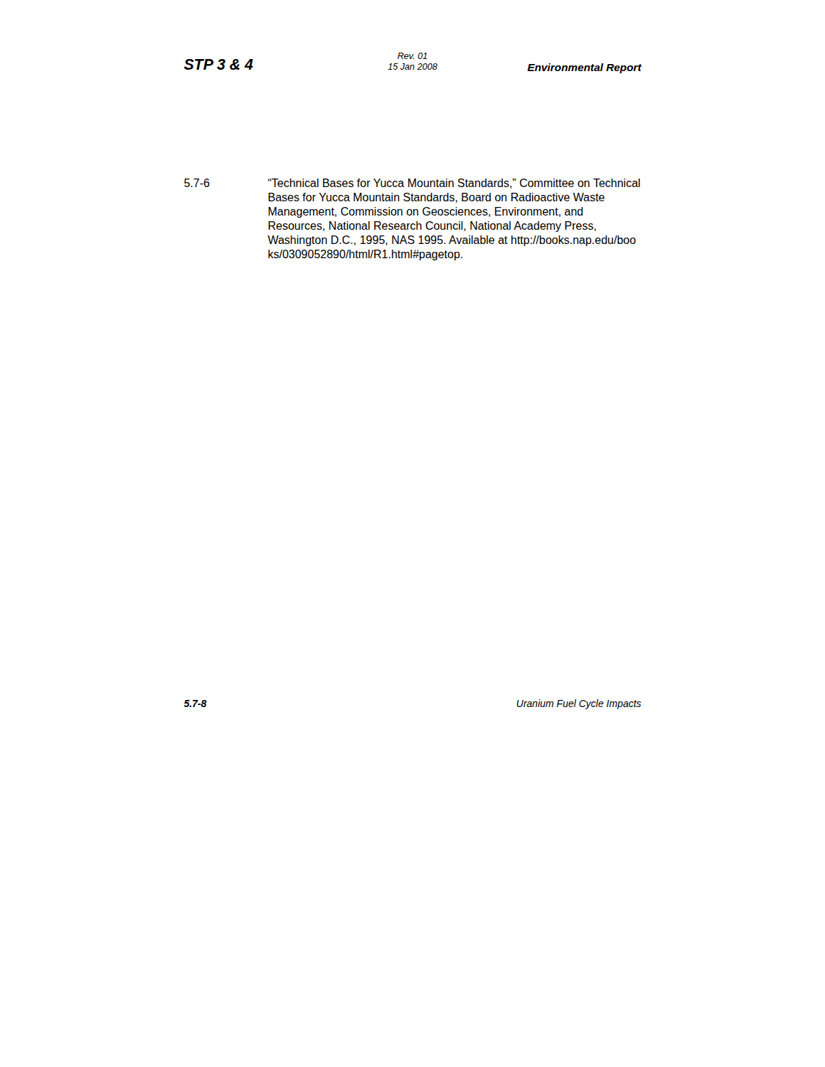STP 3 & 4
Rev. 01
15 Jan 2008
Environmental Report
5.7-6
“Technical Bases for Yucca Mountain Standards,” Committee on Technical Bases for Yucca Mountain Standards, Board on Radioactive Waste Management, Commission on Geosciences, Environment, and Resources, National Research Council, National Academy Press, Washington D.C., 1995, NAS 1995. Available at http://books.nap.edu/books/0309052890/html/R1.html#pagetop.
5.7-8
Uranium Fuel Cycle Impacts